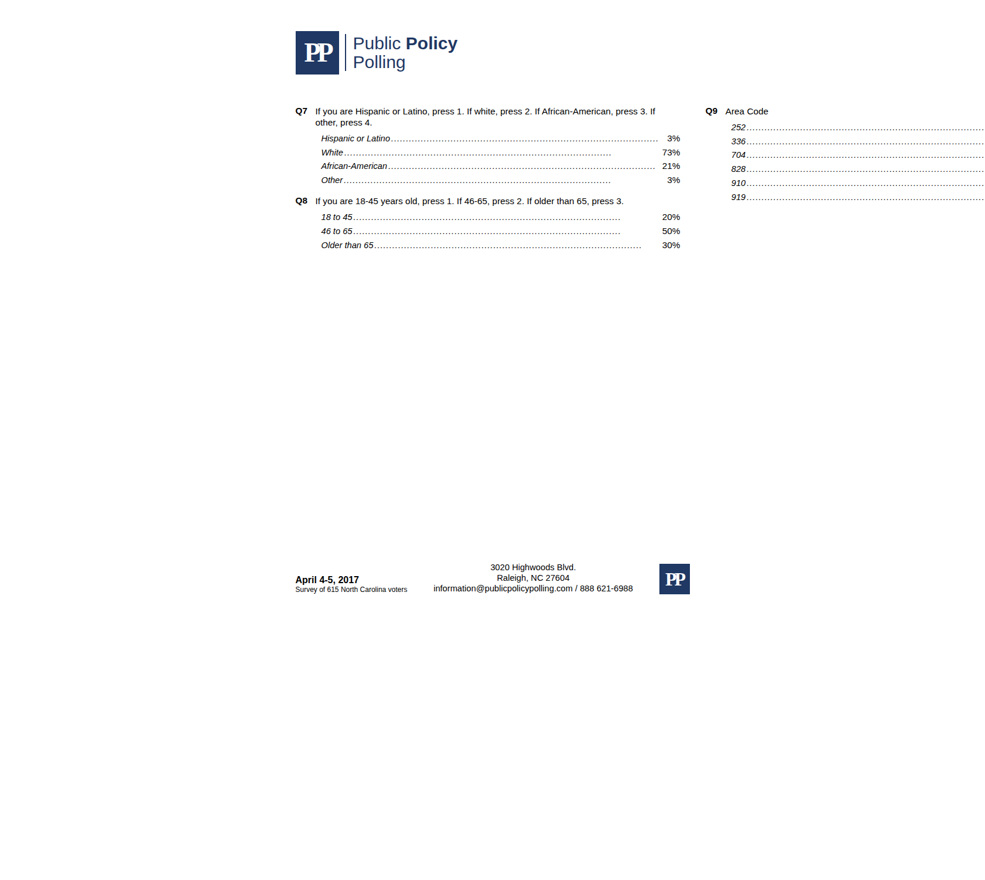PP
Public Policy
Polling
Q7
If you are Hispanic or Latino, press 1. If white, press 2. If African-American, press 3. If other, press 4.
Hispanic or Latino.......................................................................................... 3%
White.......................................................................................... 73%
African-American.......................................................................................... 21%
Other.......................................................................................... 3%
Q8
If you are 18-45 years old, press 1. If 46-65, press 2. If older than 65, press 3.
18 to 45.......................................................................................... 20%
46 to 65.......................................................................................... 50%
Older than 65.......................................................................................... 30%
Q9
Area Code
252.......................................................................................... 12%
336.......................................................................................... 23%
704.......................................................................................... 19%
828.......................................................................................... 14%
910.......................................................................................... 15%
919.......................................................................................... 17%
April 4-5, 2017
Survey of 615 North Carolina voters
3020 Highwoods Blvd.
Raleigh, NC 27604
information@publicpolicypolling.com / 888 621-6988
PP